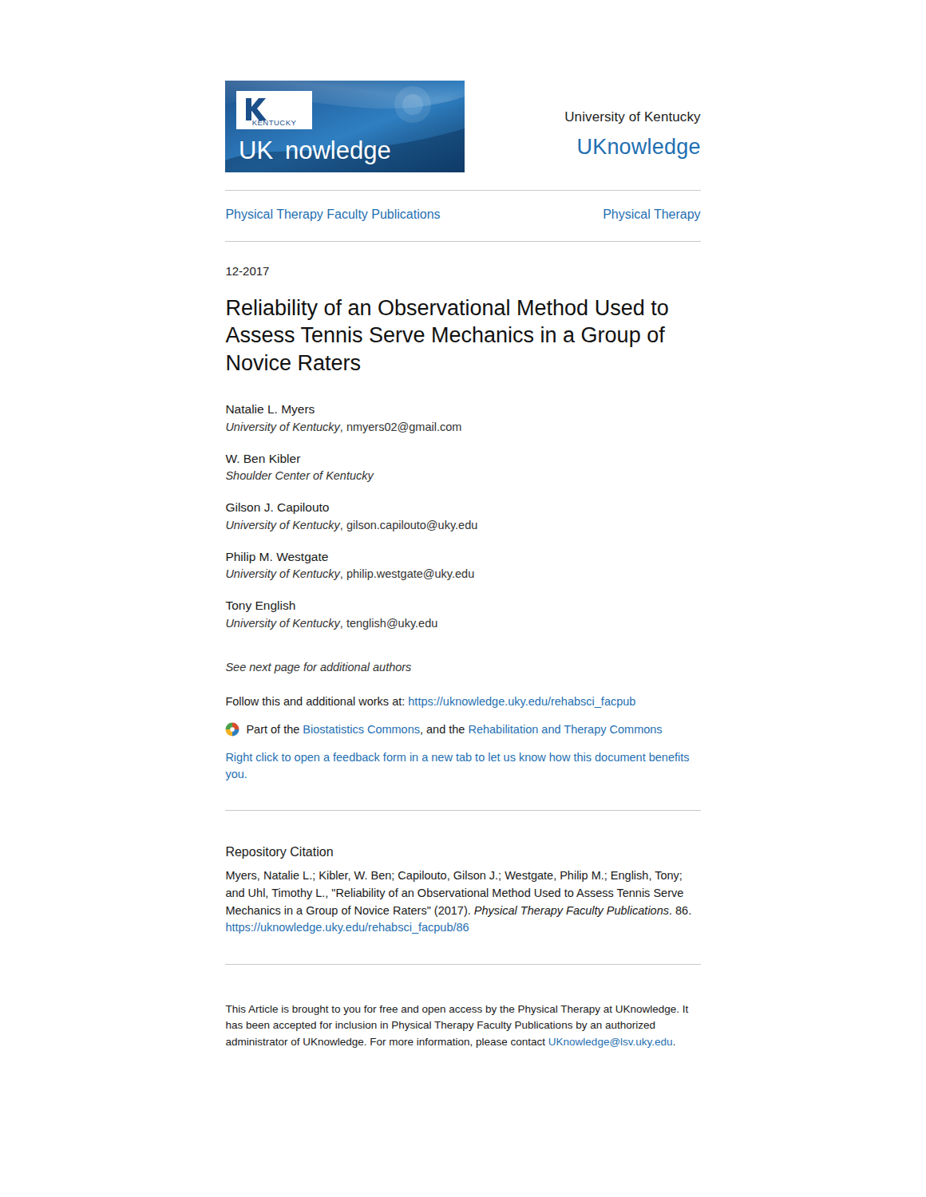KENTUCKY UK nowledge
University of Kentucky
UKnowledge
Physical Therapy Faculty Publications
Physical Therapy
12-2017
Reliability of an Observational Method Used to Assess Tennis Serve Mechanics in a Group of Novice Raters
Natalie L. Myers
University of Kentucky, nmyers02@gmail.com
W. Ben Kibler
Shoulder Center of Kentucky
Gilson J. Capilouto
University of Kentucky, gilson.capilouto@uky.edu
Philip M. Westgate
University of Kentucky, philip.westgate@uky.edu
Tony English
University of Kentucky, tenglish@uky.edu
See next page for additional authors
Follow this and additional works at: https://uknowledge.uky.edu/rehabsci_facpub
Part of the Biostatistics Commons, and the Rehabilitation and Therapy Commons
Right click to open a feedback form in a new tab to let us know how this document benefits you.
Repository Citation
Myers, Natalie L.; Kibler, W. Ben; Capilouto, Gilson J.; Westgate, Philip M.; English, Tony; and Uhl, Timothy L., "Reliability of an Observational Method Used to Assess Tennis Serve Mechanics in a Group of Novice Raters" (2017). Physical Therapy Faculty Publications. 86.
https://uknowledge.uky.edu/rehabsci_facpub/86
This Article is brought to you for free and open access by the Physical Therapy at UKnowledge. It has been accepted for inclusion in Physical Therapy Faculty Publications by an authorized administrator of UKnowledge. For more information, please contact UKnowledge@lsv.uky.edu.